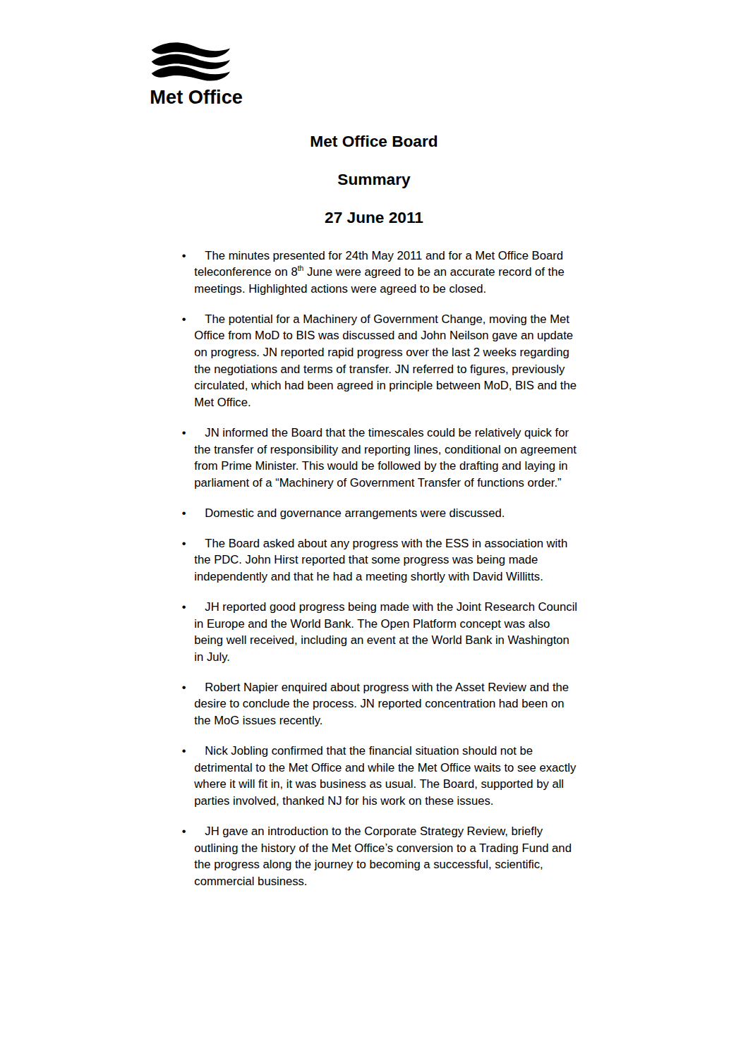Met Office
Met Office Board
Summary
27 June 2011
The minutes presented for 24th May 2011 and for a Met Office Board teleconference on 8th June were agreed to be an accurate record of the meetings. Highlighted actions were agreed to be closed.
The potential for a Machinery of Government Change, moving the Met Office from MoD to BIS was discussed and John Neilson gave an update on progress. JN reported rapid progress over the last 2 weeks regarding the negotiations and terms of transfer. JN referred to figures, previously circulated, which had been agreed in principle between MoD, BIS and the Met Office.
JN informed the Board that the timescales could be relatively quick for the transfer of responsibility and reporting lines, conditional on agreement from Prime Minister. This would be followed by the drafting and laying in parliament of a “Machinery of Government Transfer of functions order.”
Domestic and governance arrangements were discussed.
The Board asked about any progress with the ESS in association with the PDC. John Hirst reported that some progress was being made independently and that he had a meeting shortly with David Willitts.
JH reported good progress being made with the Joint Research Council in Europe and the World Bank. The Open Platform concept was also being well received, including an event at the World Bank in Washington in July.
Robert Napier enquired about progress with the Asset Review and the desire to conclude the process. JN reported concentration had been on the MoG issues recently.
Nick Jobling confirmed that the financial situation should not be detrimental to the Met Office and while the Met Office waits to see exactly where it will fit in, it was business as usual. The Board, supported by all parties involved, thanked NJ for his work on these issues.
JH gave an introduction to the Corporate Strategy Review, briefly outlining the history of the Met Office’s conversion to a Trading Fund and the progress along the journey to becoming a successful, scientific, commercial business.